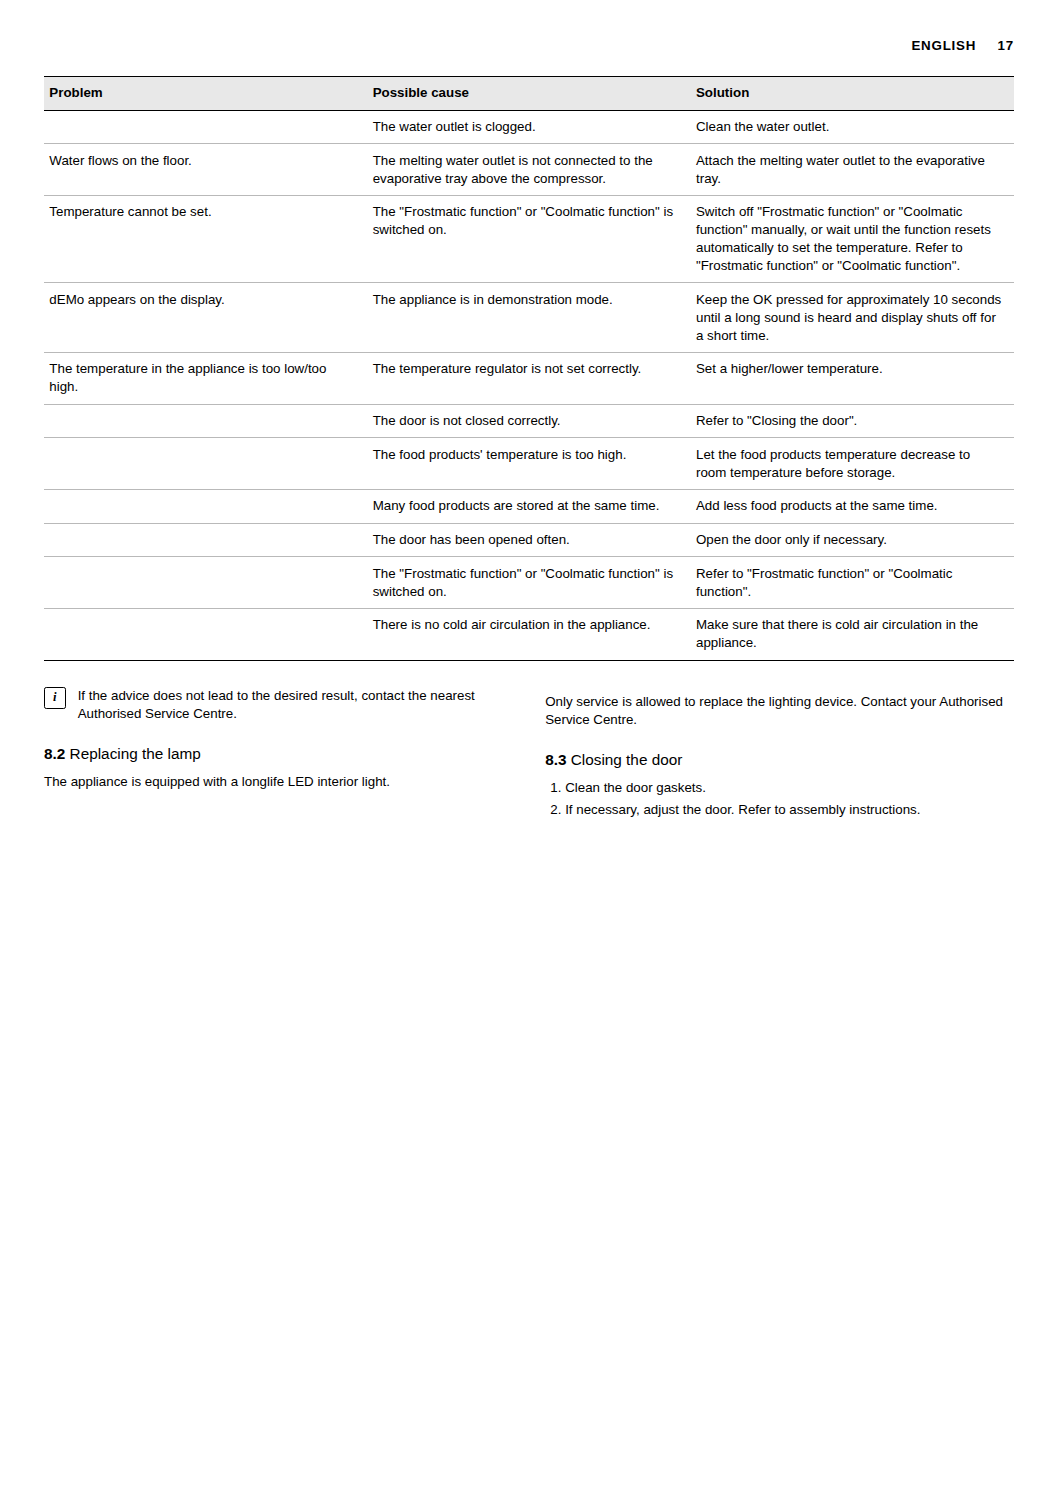ENGLISH 17
| Problem | Possible cause | Solution |
| --- | --- | --- |
| | The water outlet is clogged. | Clean the water outlet. |
| Water flows on the floor. | The melting water outlet is not connected to the evaporative tray above the compressor. | Attach the melting water outlet to the evaporative tray. |
| Temperature cannot be set. | The "Frostmatic function" or "Coolmatic function" is switched on. | Switch off "Frostmatic function" or "Coolmatic function" manually, or wait until the function resets automatically to set the temperature. Refer to "Frostmatic function" or "Coolmatic function". |
| dEMo appears on the display. | The appliance is in demonstration mode. | Keep the OK pressed for approximately 10 seconds until a long sound is heard and display shuts off for a short time. |
| The temperature in the appliance is too low/too high. | The temperature regulator is not set correctly. | Set a higher/lower temperature. |
| | The door is not closed correctly. | Refer to "Closing the door". |
| | The food products' temperature is too high. | Let the food products temperature decrease to room temperature before storage. |
| | Many food products are stored at the same time. | Add less food products at the same time. |
| | The door has been opened often. | Open the door only if necessary. |
| | The "Frostmatic function" or "Coolmatic function" is switched on. | Refer to "Frostmatic function" or "Coolmatic function". |
| | There is no cold air circulation in the appliance. | Make sure that there is cold air circulation in the appliance. |
i
If the advice does not lead to the desired result, contact the nearest Authorised Service Centre.
8.2 Replacing the lamp
The appliance is equipped with a longlife LED interior light.
Only service is allowed to replace the lighting device. Contact your Authorised Service Centre.
8.3 Closing the door
Clean the door gaskets.
If necessary, adjust the door. Refer to assembly instructions.